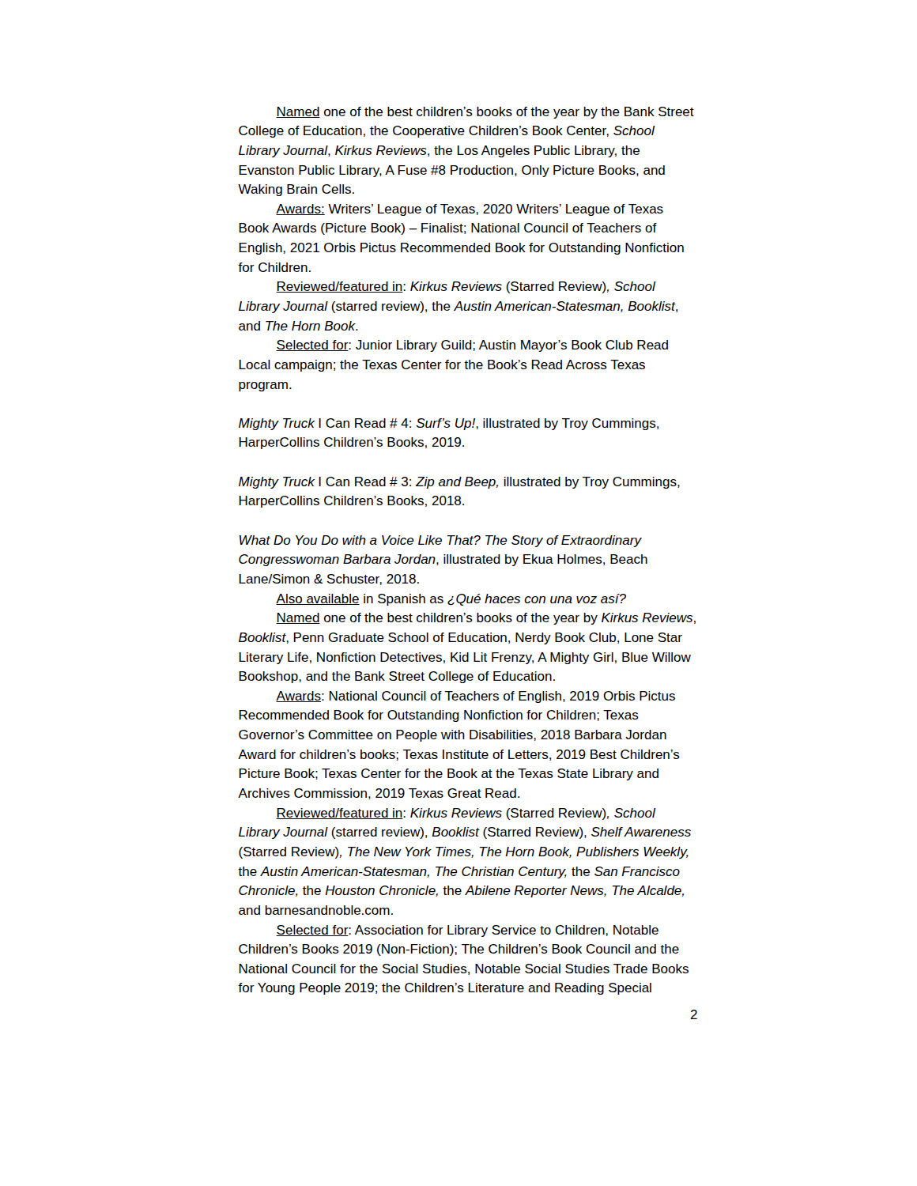Named one of the best children’s books of the year by the Bank Street College of Education, the Cooperative Children’s Book Center, School Library Journal, Kirkus Reviews, the Los Angeles Public Library, the Evanston Public Library, A Fuse #8 Production, Only Picture Books, and Waking Brain Cells.
Awards: Writers’ League of Texas, 2020 Writers’ League of Texas Book Awards (Picture Book) – Finalist; National Council of Teachers of English, 2021 Orbis Pictus Recommended Book for Outstanding Nonfiction for Children.
Reviewed/featured in: Kirkus Reviews (Starred Review), School Library Journal (starred review), the Austin American-Statesman, Booklist, and The Horn Book.
Selected for: Junior Library Guild; Austin Mayor’s Book Club Read Local campaign; the Texas Center for the Book’s Read Across Texas program.
Mighty Truck I Can Read # 4: Surf’s Up!, illustrated by Troy Cummings, HarperCollins Children’s Books, 2019.
Mighty Truck I Can Read # 3: Zip and Beep, illustrated by Troy Cummings, HarperCollins Children’s Books, 2018.
What Do You Do with a Voice Like That? The Story of Extraordinary Congresswoman Barbara Jordan, illustrated by Ekua Holmes, Beach Lane/Simon & Schuster, 2018.
Also available in Spanish as ¿Qué haces con una voz así?
Named one of the best children’s books of the year by Kirkus Reviews, Booklist, Penn Graduate School of Education, Nerdy Book Club, Lone Star Literary Life, Nonfiction Detectives, Kid Lit Frenzy, A Mighty Girl, Blue Willow Bookshop, and the Bank Street College of Education.
Awards: National Council of Teachers of English, 2019 Orbis Pictus Recommended Book for Outstanding Nonfiction for Children; Texas Governor’s Committee on People with Disabilities, 2018 Barbara Jordan Award for children’s books; Texas Institute of Letters, 2019 Best Children’s Picture Book; Texas Center for the Book at the Texas State Library and Archives Commission, 2019 Texas Great Read.
Reviewed/featured in: Kirkus Reviews (Starred Review), School Library Journal (starred review), Booklist (Starred Review), Shelf Awareness (Starred Review), The New York Times, The Horn Book, Publishers Weekly, the Austin American-Statesman, The Christian Century, the San Francisco Chronicle, the Houston Chronicle, the Abilene Reporter News, The Alcalde, and barnesandnoble.com.
Selected for: Association for Library Service to Children, Notable Children’s Books 2019 (Non-Fiction); The Children’s Book Council and the National Council for the Social Studies, Notable Social Studies Trade Books for Young People 2019; the Children’s Literature and Reading Special
2